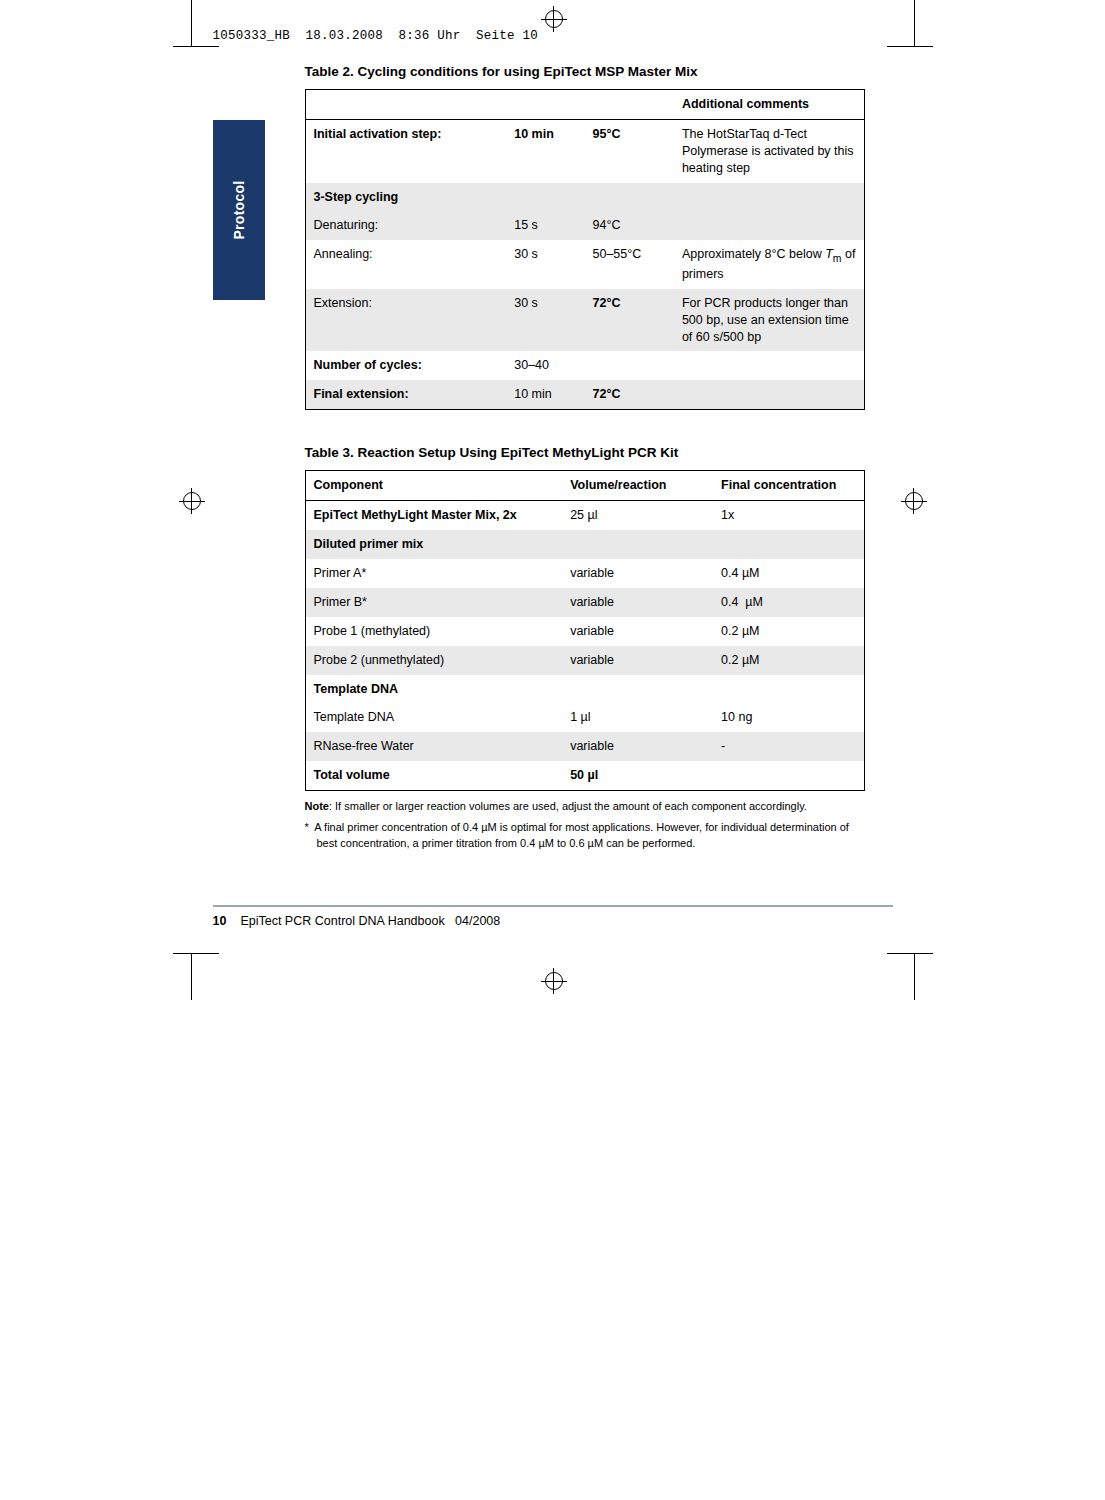1050333_HB 18.03.2008 8:36 Uhr Seite 10
Protocol
Table 2. Cycling conditions for using EpiTect MSP Master Mix
| | | | Additional comments |
| Initial activation step: | 10 min | 95°C | The HotStarTaq d-Tect Polymerase is activated by this heating step |
| 3-Step cycling | | | |
| Denaturing: | 15 s | 94°C | |
| Annealing: | 30 s | 50–55°C | Approximately 8°C below T m of primers |
| Extension: | 30 s | 72°C | For PCR products longer than 500 bp, use an extension time of 60 s/500 bp |
| Number of cycles: | 30–40 | | |
| Final extension: | 10 min | 72°C | |
Table 3. Reaction Setup Using EpiTect MethyLight PCR Kit
| Component | Volume/reaction | Final concentration |
| EpiTect MethyLight Master Mix, 2x | 25 µl | 1x |
| Diluted primer mix | | |
| Primer A* | variable | 0.4 µM |
| Primer B* | variable | 0.4 µM |
| Probe 1 (methylated) | variable | 0.2 µM |
| Probe 2 (unmethylated) | variable | 0.2 µM |
| Template DNA | | |
| Template DNA | 1 µl | 10 ng |
| RNase-free Water | variable | - |
| Total volume | 50 µl | |
Note: If smaller or larger reaction volumes are used, adjust the amount of each component accordingly.
* A final primer concentration of 0.4 µM is optimal for most applications. However, for individual determination of best concentration, a primer titration from 0.4 µM to 0.6 µM can be performed.
10
EpiTect PCR Control DNA Handbook 04/2008